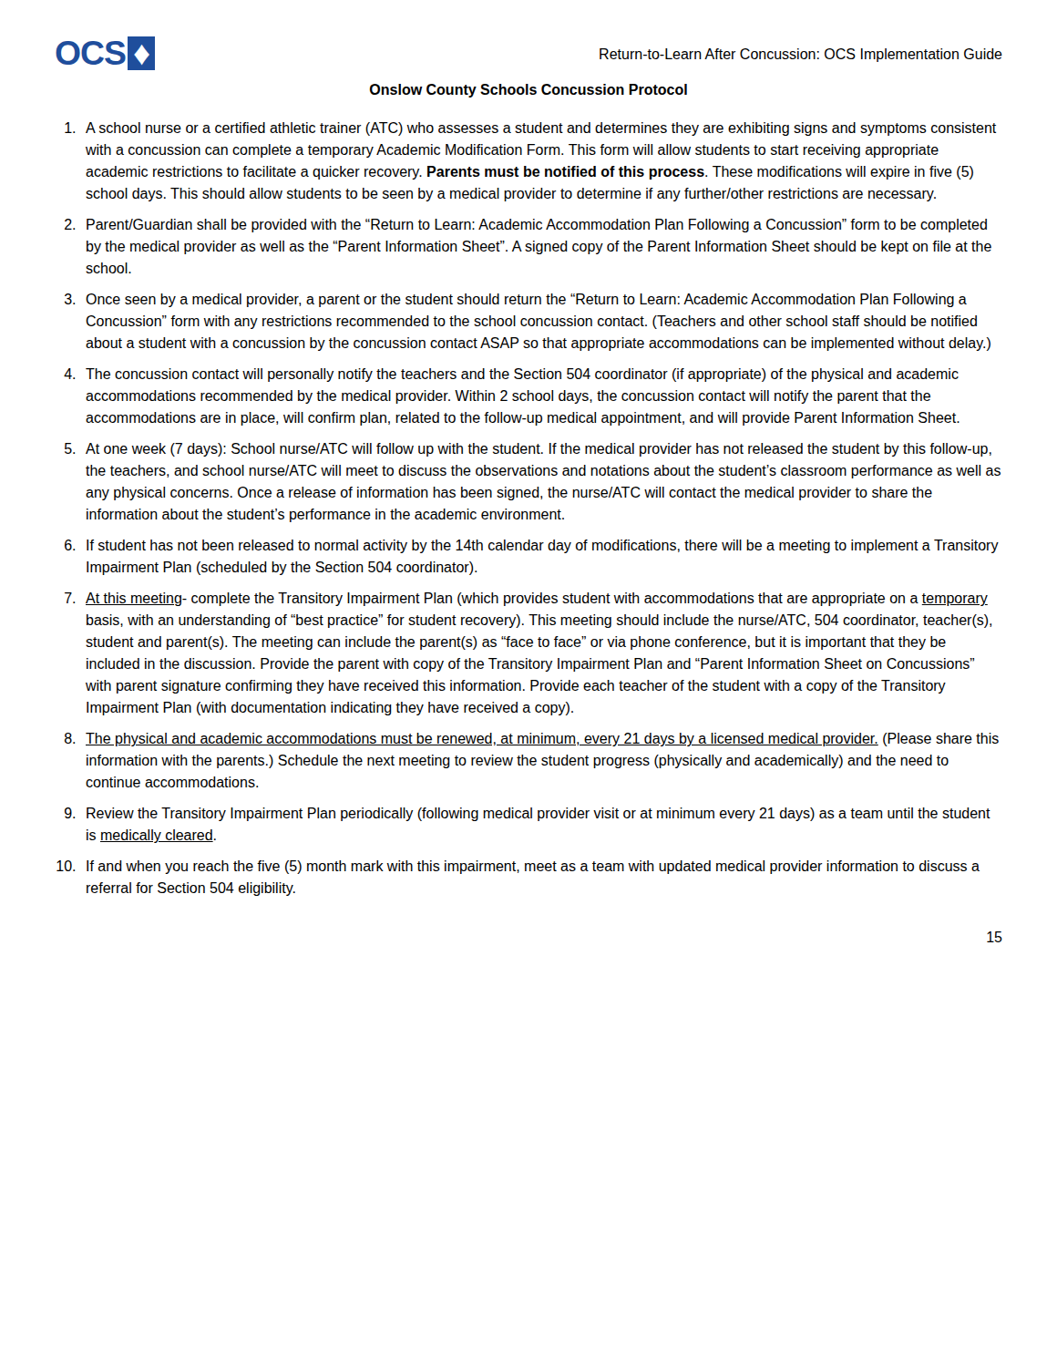OCS♦
Return-to-Learn After Concussion: OCS Implementation Guide
Onslow County Schools Concussion Protocol
A school nurse or a certified athletic trainer (ATC) who assesses a student and determines they are exhibiting signs and symptoms consistent with a concussion can complete a temporary Academic Modification Form. This form will allow students to start receiving appropriate academic restrictions to facilitate a quicker recovery. Parents must be notified of this process. These modifications will expire in five (5) school days. This should allow students to be seen by a medical provider to determine if any further/other restrictions are necessary.
Parent/Guardian shall be provided with the “Return to Learn: Academic Accommodation Plan Following a Concussion” form to be completed by the medical provider as well as the “Parent Information Sheet”. A signed copy of the Parent Information Sheet should be kept on file at the school.
Once seen by a medical provider, a parent or the student should return the “Return to Learn: Academic Accommodation Plan Following a Concussion” form with any restrictions recommended to the school concussion contact. (Teachers and other school staff should be notified about a student with a concussion by the concussion contact ASAP so that appropriate accommodations can be implemented without delay.)
The concussion contact will personally notify the teachers and the Section 504 coordinator (if appropriate) of the physical and academic accommodations recommended by the medical provider. Within 2 school days, the concussion contact will notify the parent that the accommodations are in place, will confirm plan, related to the follow-up medical appointment, and will provide Parent Information Sheet.
At one week (7 days): School nurse/ATC will follow up with the student. If the medical provider has not released the student by this follow-up, the teachers, and school nurse/ATC will meet to discuss the observations and notations about the student’s classroom performance as well as any physical concerns. Once a release of information has been signed, the nurse/ATC will contact the medical provider to share the information about the student’s performance in the academic environment.
If student has not been released to normal activity by the 14th calendar day of modifications, there will be a meeting to implement a Transitory Impairment Plan (scheduled by the Section 504 coordinator).
At this meeting- complete the Transitory Impairment Plan (which provides student with accommodations that are appropriate on a temporary basis, with an understanding of “best practice” for student recovery). This meeting should include the nurse/ATC, 504 coordinator, teacher(s), student and parent(s). The meeting can include the parent(s) as “face to face” or via phone conference, but it is important that they be included in the discussion. Provide the parent with copy of the Transitory Impairment Plan and “Parent Information Sheet on Concussions” with parent signature confirming they have received this information. Provide each teacher of the student with a copy of the Transitory Impairment Plan (with documentation indicating they have received a copy).
The physical and academic accommodations must be renewed, at minimum, every 21 days by a licensed medical provider. (Please share this information with the parents.) Schedule the next meeting to review the student progress (physically and academically) and the need to continue accommodations.
Review the Transitory Impairment Plan periodically (following medical provider visit or at minimum every 21 days) as a team until the student is medically cleared.
If and when you reach the five (5) month mark with this impairment, meet as a team with updated medical provider information to discuss a referral for Section 504 eligibility.
15